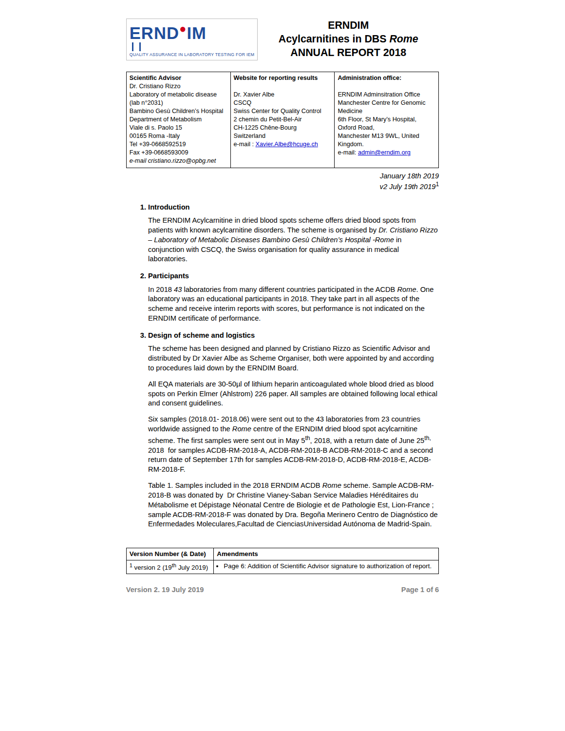ERND●IM
QUALITY ASSURANCE IN LABORATORY TESTING FOR IEM
ERNDIM
Acylcarnitines in DBS Rome
ANNUAL REPORT 2018
| Scientific Advisor Dr. Cristiano Rizzo Laboratory of metabolic disease (lab n°2031) Bambino Gesù Children’s Hospital Department of Metabolism Viale di s. Paolo 15 00165 Roma -Italy Tel +39-0668592519 Fax +39-0668593009 e-mail cristiano.rizzo@opbg.net | Website for reporting results Dr. Xavier Albe CSCQ Swiss Center for Quality Control 2 chemin du Petit-Bel-Air CH-1225 Chêne-Bourg Switzerland e-mail : Xavier.Albe@hcuge.ch | Administration office: ERNDIM Adminsitration Office Manchester Centre for Genomic Medicine 6th Floor, St Mary’s Hospital, Oxford Road, Manchester M13 9WL, United Kingdom. e-mail: admin@erndim.org |
January 18th 2019
v2 July 19th 20191
Introduction
The ERNDIM Acylcarnitine in dried blood spots scheme offers dried blood spots from patients with known acylcarnitine disorders. The scheme is organised by Dr. Cristiano Rizzo – Laboratory of Metabolic Diseases Bambino Gesù Children’s Hospital -Rome in conjunction with CSCQ, the Swiss organisation for quality assurance in medical laboratories.
Participants
In 2018 43 laboratories from many different countries participated in the ACDB Rome. One laboratory was an educational participants in 2018. They take part in all aspects of the scheme and receive interim reports with scores, but performance is not indicated on the ERNDIM certificate of performance.
Design of scheme and logistics
The scheme has been designed and planned by Cristiano Rizzo as Scientific Advisor and distributed by Dr Xavier Albe as Scheme Organiser, both were appointed by and according to procedures laid down by the ERNDIM Board.
All EQA materials are 30-50µl of lithium heparin anticoagulated whole blood dried as blood spots on Perkin Elmer (Ahlstrom) 226 paper. All samples are obtained following local ethical and consent guidelines.
Six samples (2018.01- 2018.06) were sent out to the 43 laboratories from 23 countries worldwide assigned to the Rome centre of the ERNDIM dried blood spot acylcarnitine scheme. The first samples were sent out in May 5th, 2018, with a return date of June 25th, 2018 for samples ACDB-RM-2018-A, ACDB-RM-2018-B ACDB-RM-2018-C and a second return date of September 17th for samples ACDB-RM-2018-D, ACDB-RM-2018-E, ACDB-RM-2018-F.
Table 1. Samples included in the 2018 ERNDIM ACDB Rome scheme. Sample ACDB-RM-2018-B was donated by Dr Christine Vianey-Saban Service Maladies Héréditaires du Métabolisme et Dépistage Néonatal Centre de Biologie et de Pathologie Est, Lion-France ; sample ACDB-RM-2018-F was donated by Dra. Begoña Merinero Centro de Diagnóstico de Enfermedades Moleculares,Facultad de CienciasUniversidad Autónoma de Madrid-Spain.
| Version Number (& Date) | Amendments |
| --- | --- |
| 1 version 2 (19 th July 2019) | Page 6: Addition of Scientific Advisor signature to authorization of report. |
Version 2. 19 July 2019
Page 1 of 6